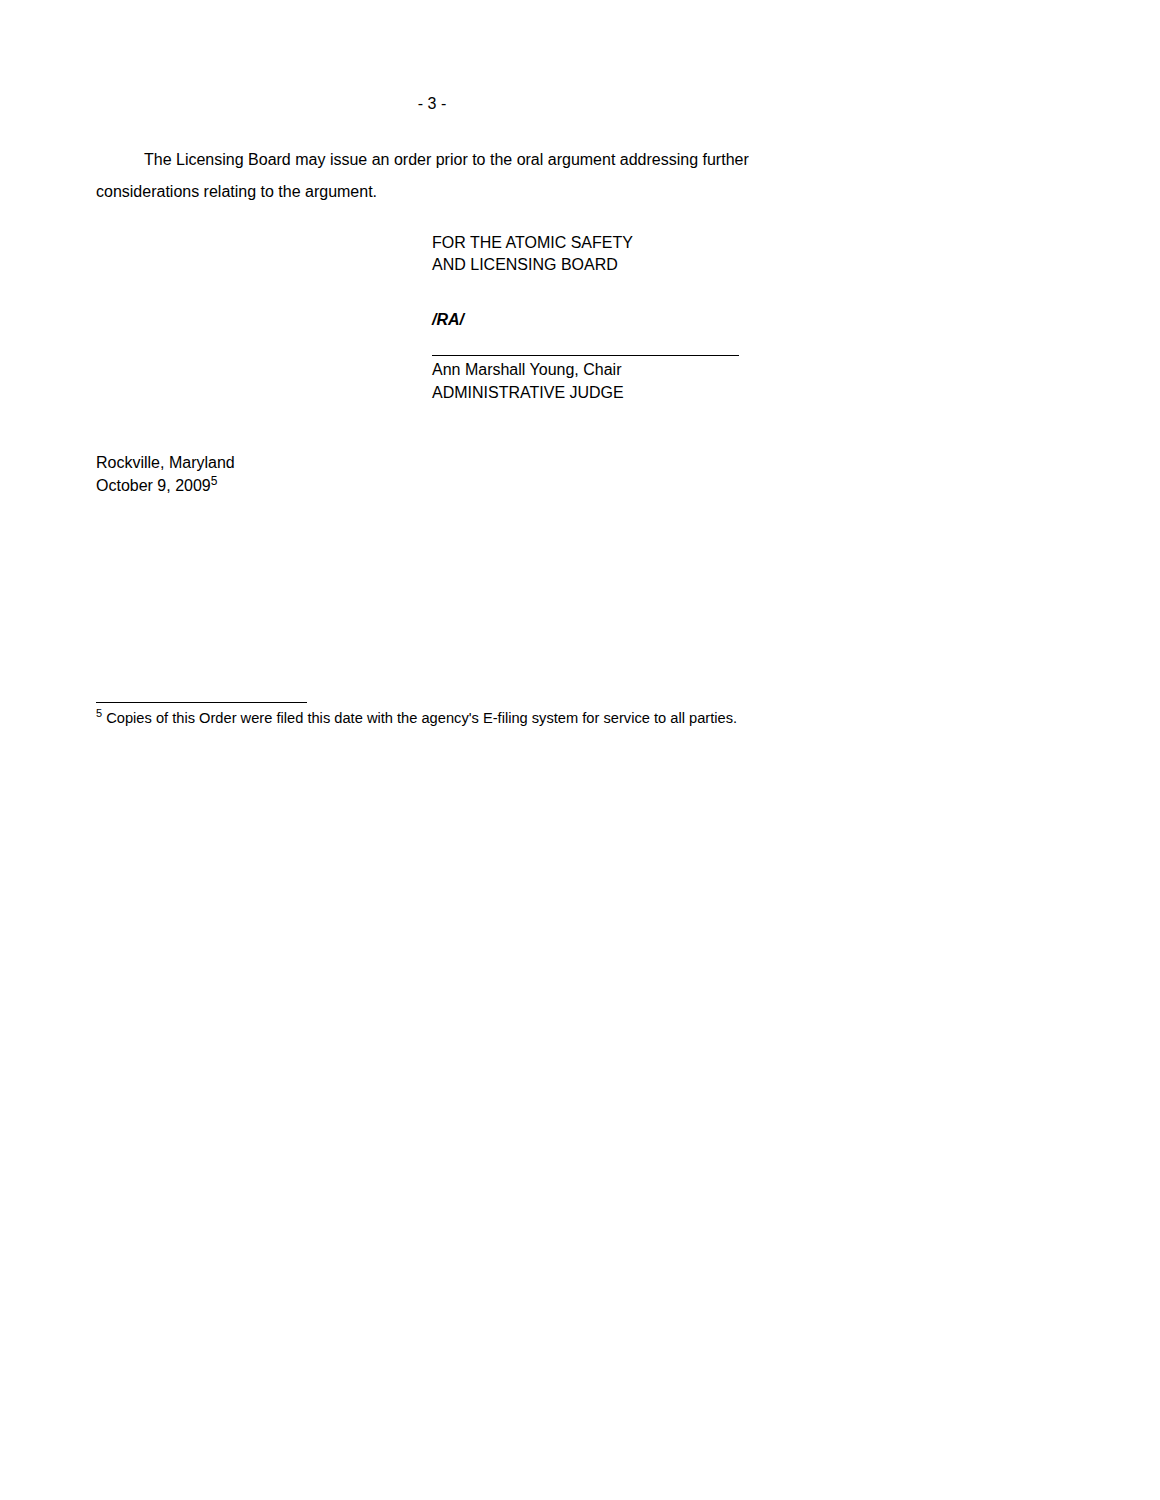- 3 -
The Licensing Board may issue an order prior to the oral argument addressing further considerations relating to the argument.
FOR THE ATOMIC SAFETY
AND LICENSING BOARD
/RA/
Ann Marshall Young, Chair
ADMINISTRATIVE JUDGE
Rockville, Maryland
October 9, 20095
5 Copies of this Order were filed this date with the agency's E-filing system for service to all parties.